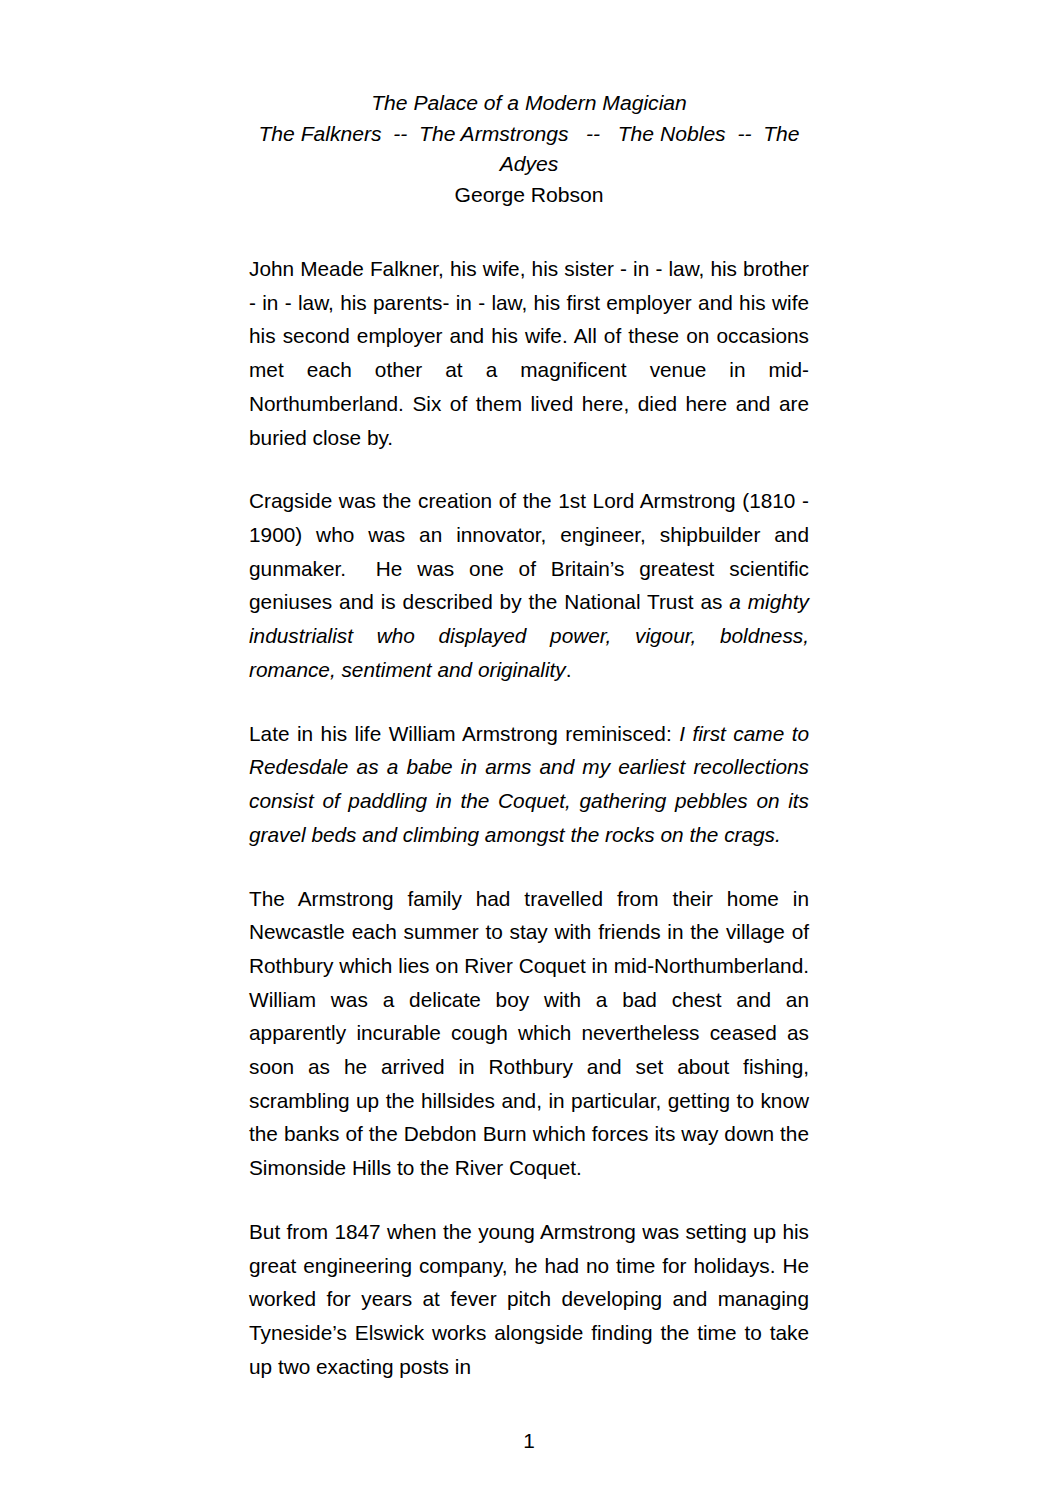The Palace of a Modern Magician
The Falkners -- The Armstrongs -- The Nobles -- The Adyes
George Robson
John Meade Falkner, his wife, his sister - in - law, his brother - in - law, his parents- in - law, his first employer and his wife his second employer and his wife. All of these on occasions met each other at a magnificent venue in mid- Northumberland. Six of them lived here, died here and are buried close by.
Cragside was the creation of the 1st Lord Armstrong (1810 - 1900) who was an innovator, engineer, shipbuilder and gunmaker. He was one of Britain’s greatest scientific geniuses and is described by the National Trust as a mighty industrialist who displayed power, vigour, boldness, romance, sentiment and originality.
Late in his life William Armstrong reminisced: I first came to Redesdale as a babe in arms and my earliest recollections consist of paddling in the Coquet, gathering pebbles on its gravel beds and climbing amongst the rocks on the crags.
The Armstrong family had travelled from their home in Newcastle each summer to stay with friends in the village of Rothbury which lies on River Coquet in mid-Northumberland. William was a delicate boy with a bad chest and an apparently incurable cough which nevertheless ceased as soon as he arrived in Rothbury and set about fishing, scrambling up the hillsides and, in particular, getting to know the banks of the Debdon Burn which forces its way down the Simonside Hills to the River Coquet.
But from 1847 when the young Armstrong was setting up his great engineering company, he had no time for holidays. He worked for years at fever pitch developing and managing Tyneside’s Elswick works alongside finding the time to take up two exacting posts in
1